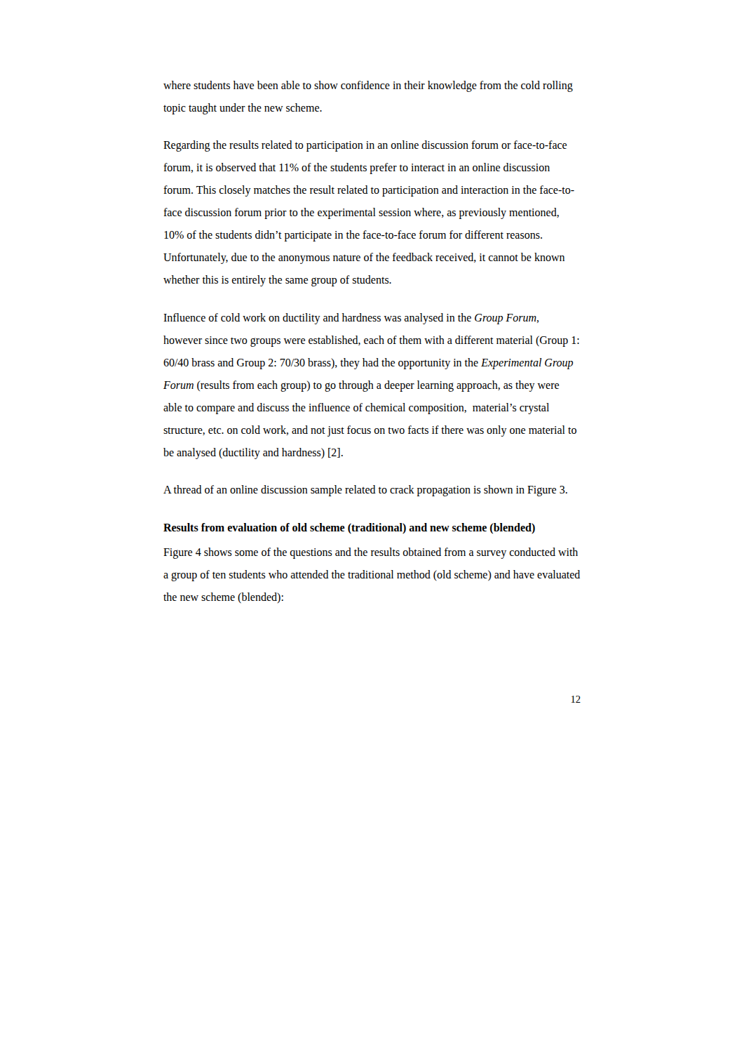where students have been able to show confidence in their knowledge from the cold rolling topic taught under the new scheme.
Regarding the results related to participation in an online discussion forum or face-to-face forum, it is observed that 11% of the students prefer to interact in an online discussion forum. This closely matches the result related to participation and interaction in the face-to-face discussion forum prior to the experimental session where, as previously mentioned, 10% of the students didn’t participate in the face-to-face forum for different reasons. Unfortunately, due to the anonymous nature of the feedback received, it cannot be known whether this is entirely the same group of students.
Influence of cold work on ductility and hardness was analysed in the Group Forum, however since two groups were established, each of them with a different material (Group 1: 60/40 brass and Group 2: 70/30 brass), they had the opportunity in the Experimental Group Forum (results from each group) to go through a deeper learning approach, as they were able to compare and discuss the influence of chemical composition, material’s crystal structure, etc. on cold work, and not just focus on two facts if there was only one material to be analysed (ductility and hardness) [2].
A thread of an online discussion sample related to crack propagation is shown in Figure 3.
Results from evaluation of old scheme (traditional) and new scheme (blended)
Figure 4 shows some of the questions and the results obtained from a survey conducted with a group of ten students who attended the traditional method (old scheme) and have evaluated the new scheme (blended):
12